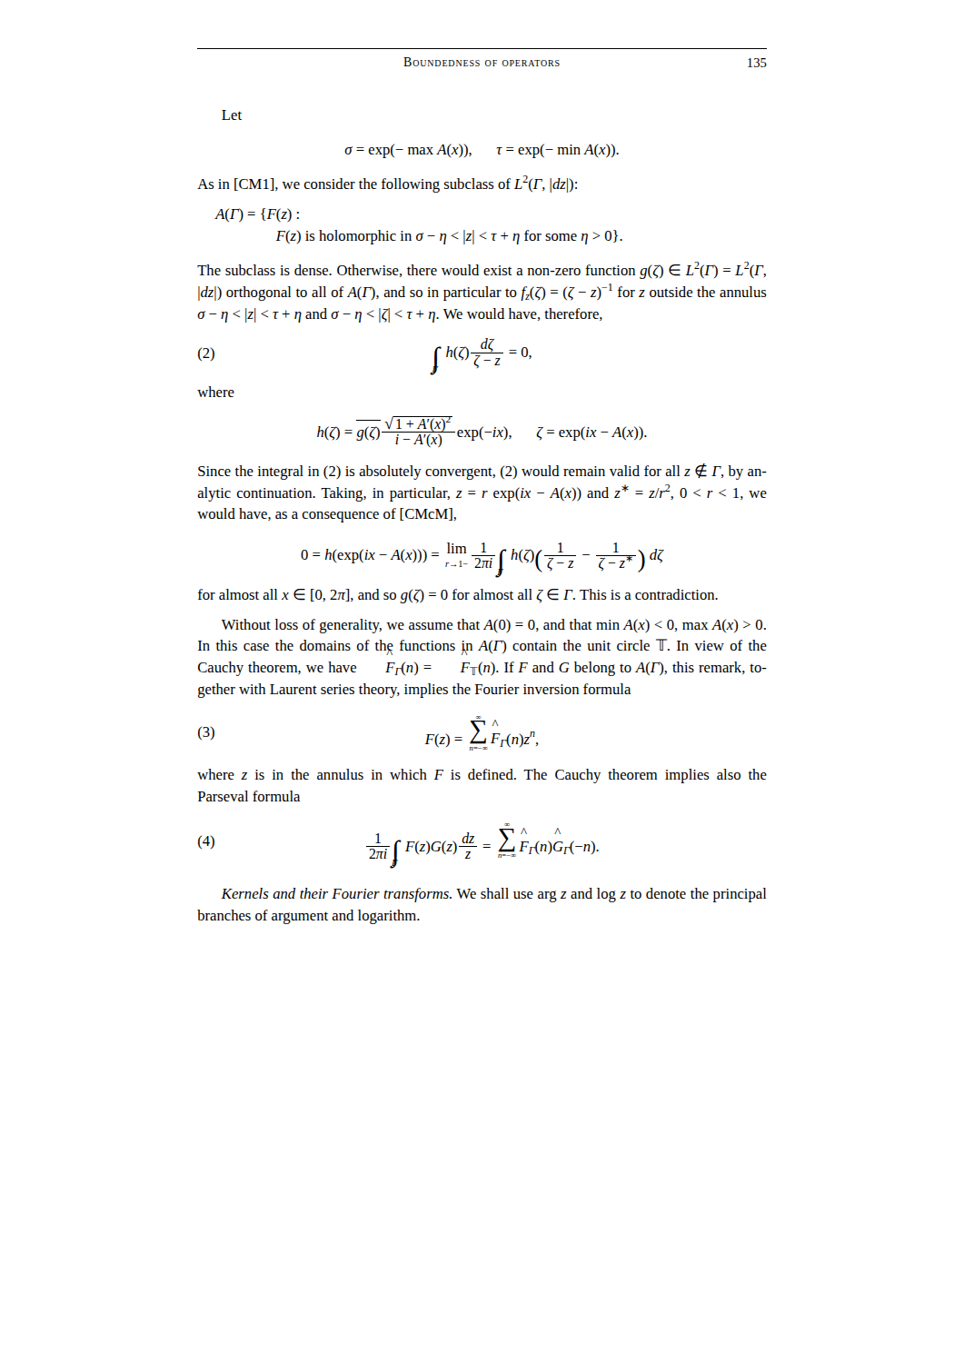Boundedness of operators 135
Let
σ = exp(− max A(x)), τ = exp(− min A(x)).
As in [CM1], we consider the following subclass of L2(Γ, |dz|):
A(Γ) = {F(z) : F(z) is holomorphic in σ − η < |z| < τ + η for some η > 0}.
The subclass is dense. Otherwise, there would exist a non-zero function g(ζ) ∈ L2(Γ) = L2(Γ, |dz|) orthogonal to all of A(Γ), and so in particular to fz(ζ) = (ζ − z)−1 for z outside the annulus σ − η < |z| < τ + η and σ − η < |ζ| < τ + η. We would have, therefore,
(2) ∫Γ h(ζ)dζ ζ − z = 0,
where
h(ζ) = g(ζ) 1 + A′(x)2 i − A′(x) exp(−ix), ζ = exp(ix − A(x)).
Since the integral in (2) is absolutely convergent, (2) would remain valid for all z ∉ Γ, by analytic continuation. Taking, in particular, z = r exp(ix − A(x)) and z∗ = z/r2, 0 < r < 1, we would have, as a consequence of [CMcM],
0 = h(exp(ix − A(x))) = lim r→1−12πi∫Γ h(ζ)(1 ζ − z − 1 ζ − z∗) dζ
for almost all x ∈ [0, 2π], and so g(ζ) = 0 for almost all ζ ∈ Γ. This is a contradiction.
Without loss of generality, we assume that A(0) = 0, and that min A(x) < 0, max A(x) > 0. In this case the domains of the functions in A(Γ) contain the unit circle 𝕋. In view of the Cauchy theorem, we have FΓ(n) = F𝕋(n). If F and G belong to A(Γ), this remark, together with Laurent series theory, implies the Fourier inversion formula
(3) F(z) = ∞∑n=−∞FΓ(n)zn,
where z is in the annulus in which F is defined. The Cauchy theorem implies also the Parseval formula
(4) 12πi∫Γ F(z)G(z)dz z = ∞∑n=−∞FΓ(n)GΓ(−n).
Kernels and their Fourier transforms. We shall use arg z and log z to denote the principal branches of argument and logarithm.